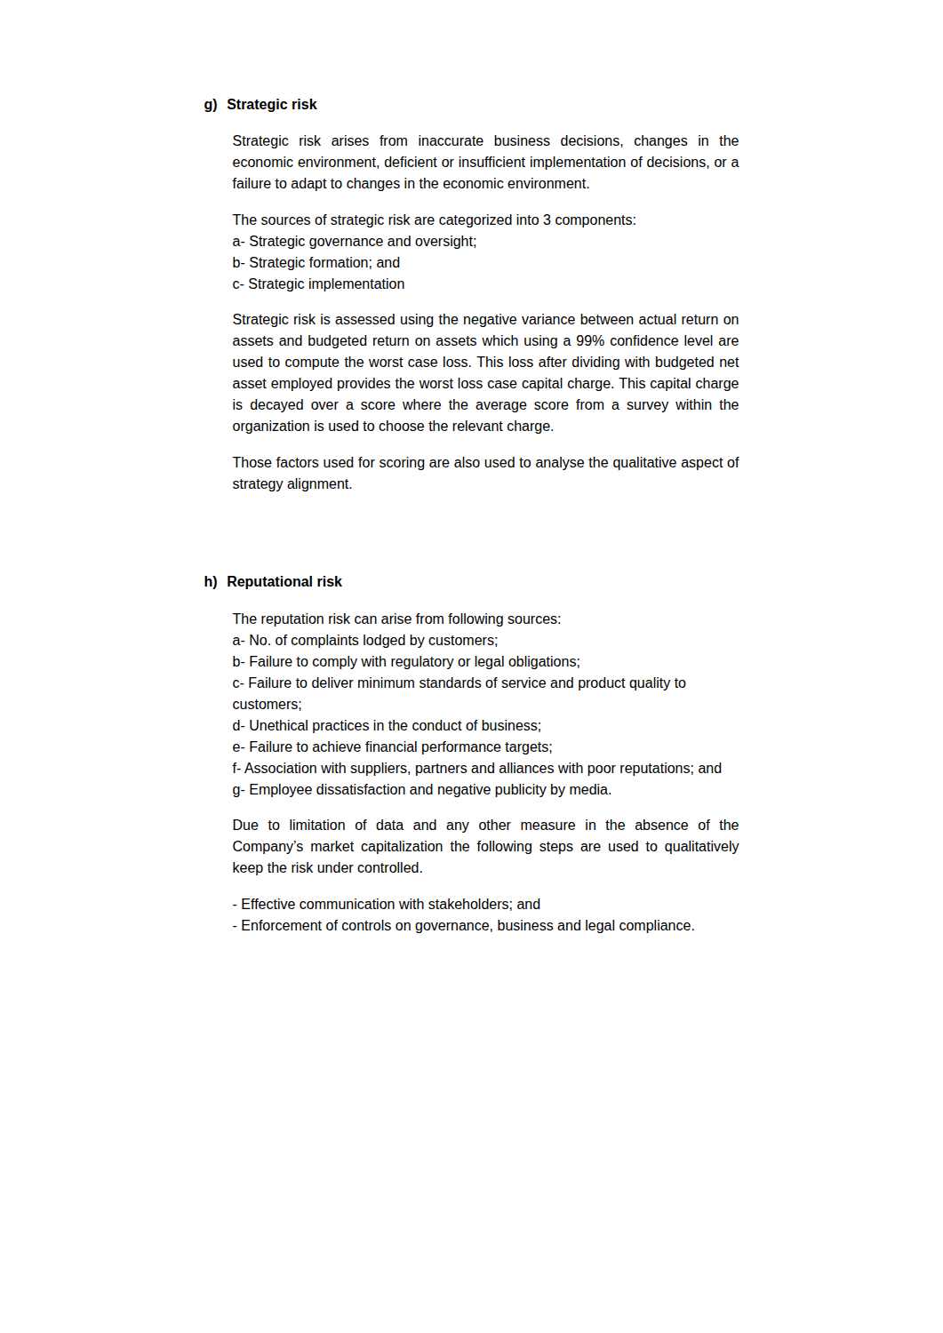g) Strategic risk
Strategic risk arises from inaccurate business decisions, changes in the economic environment, deficient or insufficient implementation of decisions, or a failure to adapt to changes in the economic environment.
The sources of strategic risk are categorized into 3 components:
a- Strategic governance and oversight;
b- Strategic formation; and
c- Strategic implementation
Strategic risk is assessed using the negative variance between actual return on assets and budgeted return on assets which using a 99% confidence level are used to compute the worst case loss. This loss after dividing with budgeted net asset employed provides the worst loss case capital charge. This capital charge is decayed over a score where the average score from a survey within the organization is used to choose the relevant charge.
Those factors used for scoring are also used to analyse the qualitative aspect of strategy alignment.
h) Reputational risk
The reputation risk can arise from following sources:
a- No. of complaints lodged by customers;
b- Failure to comply with regulatory or legal obligations;
c- Failure to deliver minimum standards of service and product quality to customers;
d- Unethical practices in the conduct of business;
e- Failure to achieve financial performance targets;
f- Association with suppliers, partners and alliances with poor reputations; and
g- Employee dissatisfaction and negative publicity by media.
Due to limitation of data and any other measure in the absence of the Company’s market capitalization the following steps are used to qualitatively keep the risk under controlled.
- Effective communication with stakeholders; and
- Enforcement of controls on governance, business and legal compliance.